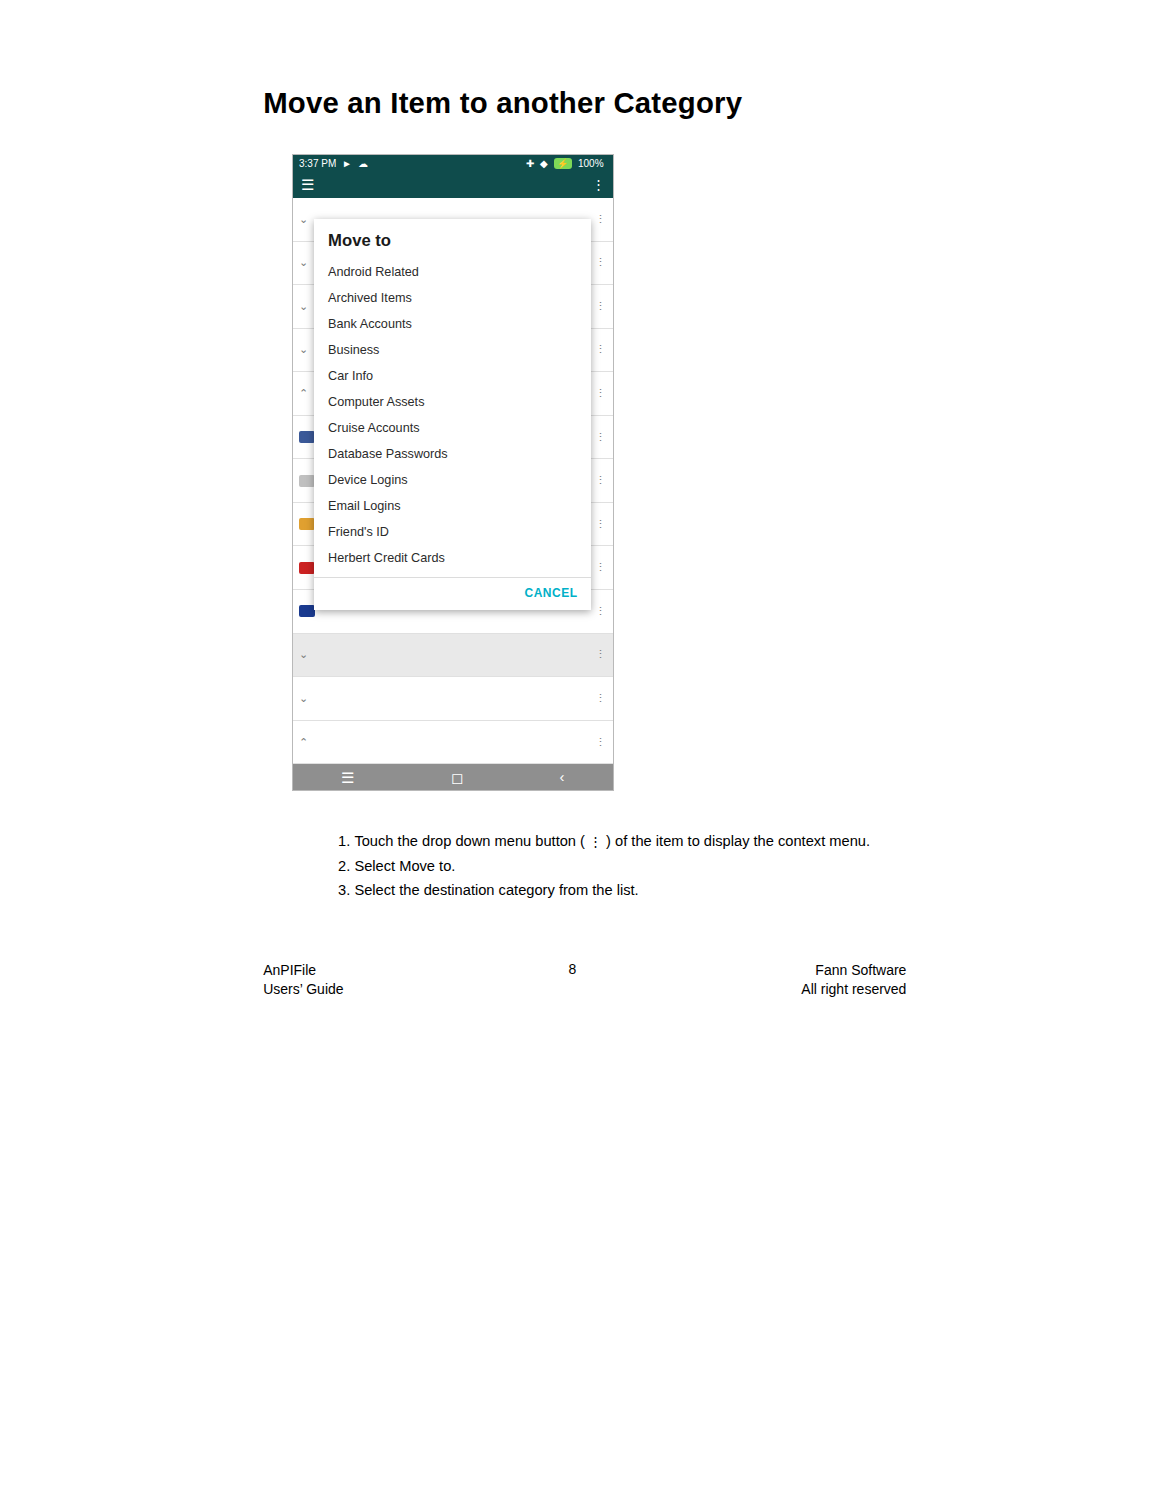Move an Item to another Category
3:37 PM ► ☁
✚ ◆ ⚡ 100%
☰ ⋮
⌄⋮
⌄⋮
⌄⋮
⌄⋮
⌃⋮
⋮
⋮
⋮
⋮
⋮
⌄⋮
⌄⋮
⌃⋮
Move to
Android Related
Archived Items
Bank Accounts
Business
Car Info
Computer Assets
Cruise Accounts
Database Passwords
Device Logins
Email Logins
Friend's ID
Herbert Credit Cards
CANCEL
☰ ◻ ‹
Touch the drop down menu button ( ⋮ ) of the item to display the context menu.
Select Move to.
Select the destination category from the list.
AnPIFile
Users’ Guide
8
Fann Software
All right reserved